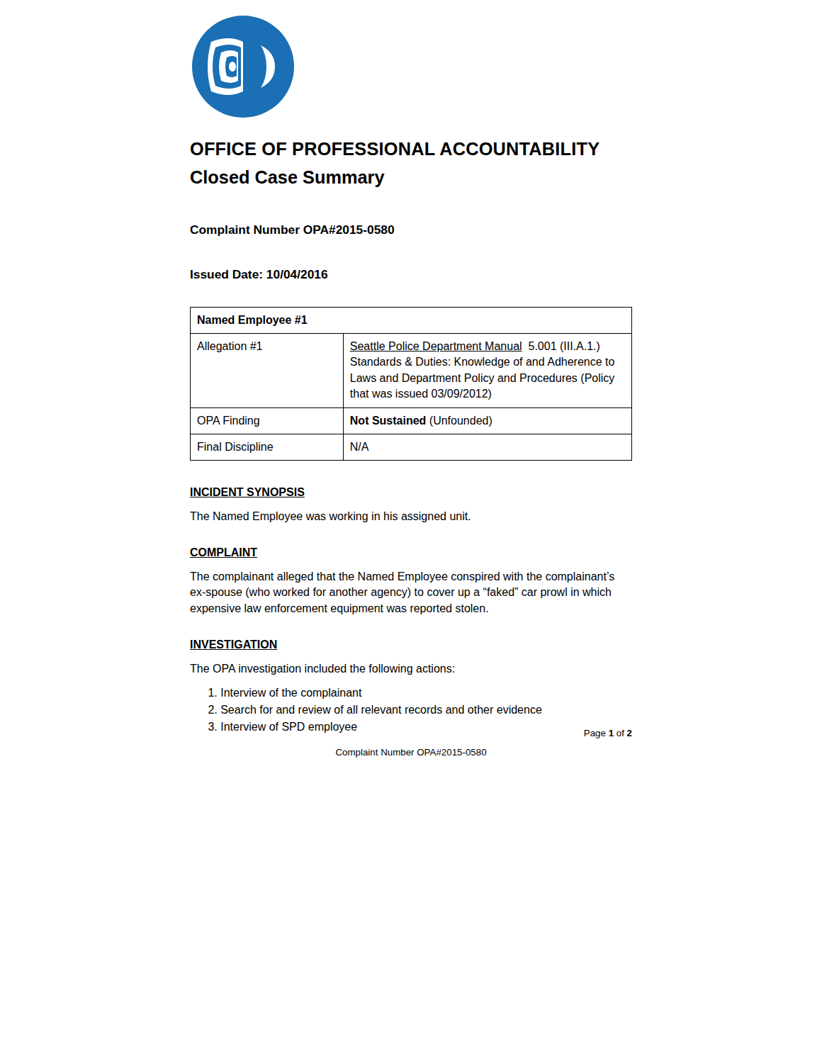OFFICE OF PROFESSIONAL ACCOUNTABILITY
Closed Case Summary
Complaint Number OPA#2015-0580
Issued Date: 10/04/2016
| Named Employee #1 |
| Allegation #1 | Seattle Police Department Manual 5.001 (III.A.1.) Standards & Duties: Knowledge of and Adherence to Laws and Department Policy and Procedures (Policy that was issued 03/09/2012) |
| OPA Finding | Not Sustained (Unfounded) |
| Final Discipline | N/A |
INCIDENT SYNOPSIS
The Named Employee was working in his assigned unit.
COMPLAINT
The complainant alleged that the Named Employee conspired with the complainant’s ex-spouse (who worked for another agency) to cover up a “faked” car prowl in which expensive law enforcement equipment was reported stolen.
INVESTIGATION
The OPA investigation included the following actions:
Interview of the complainant
Search for and review of all relevant records and other evidence
Interview of SPD employee
Page 1 of 2
Complaint Number OPA#2015-0580